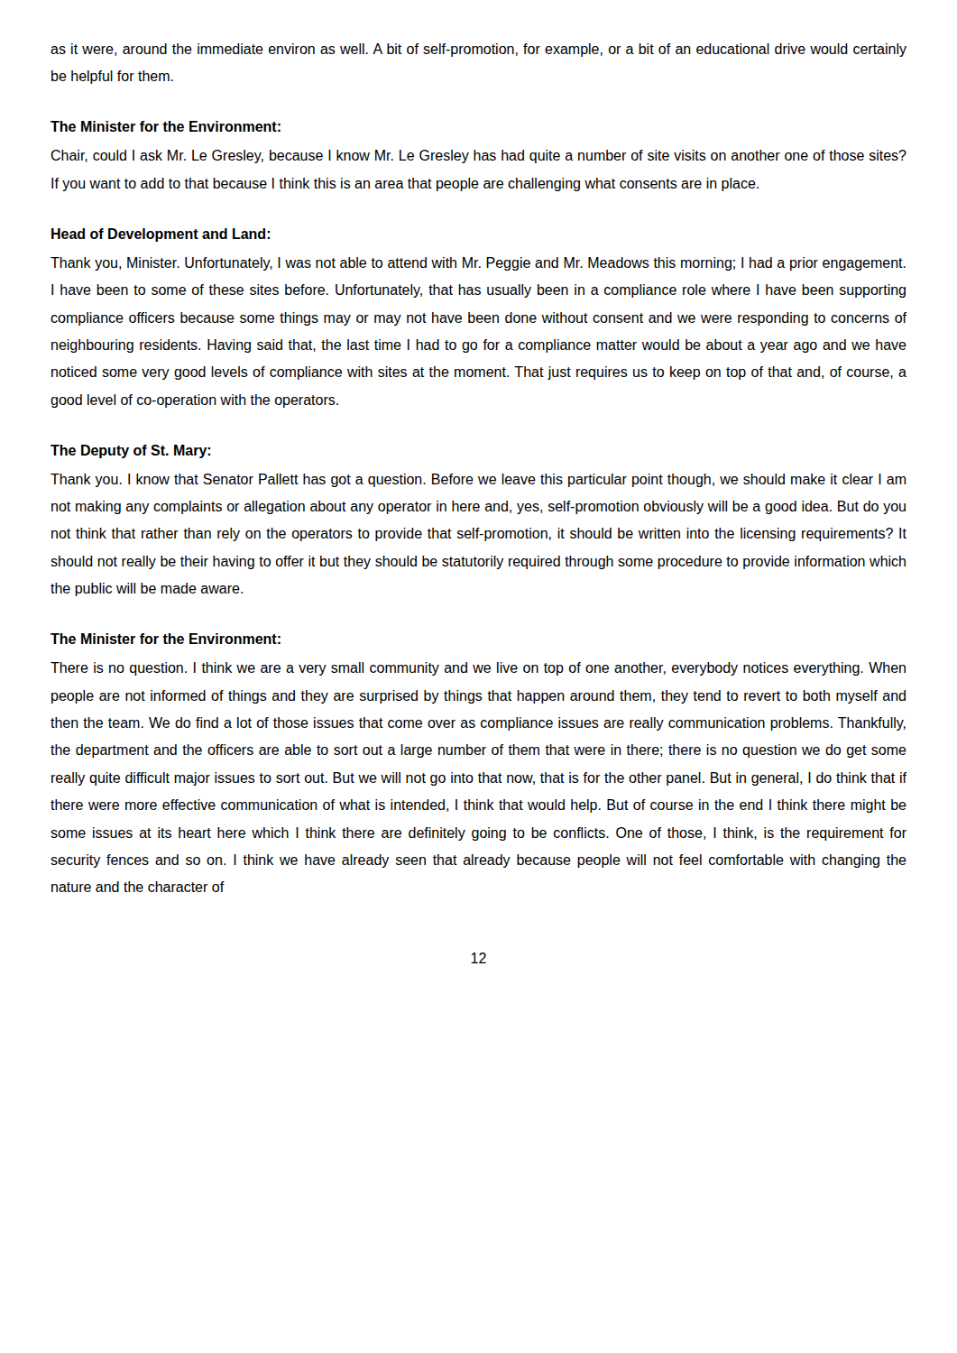as it were, around the immediate environ as well. A bit of self-promotion, for example, or a bit of an educational drive would certainly be helpful for them.
The Minister for the Environment:
Chair, could I ask Mr. Le Gresley, because I know Mr. Le Gresley has had quite a number of site visits on another one of those sites? If you want to add to that because I think this is an area that people are challenging what consents are in place.
Head of Development and Land:
Thank you, Minister. Unfortunately, I was not able to attend with Mr. Peggie and Mr. Meadows this morning; I had a prior engagement. I have been to some of these sites before. Unfortunately, that has usually been in a compliance role where I have been supporting compliance officers because some things may or may not have been done without consent and we were responding to concerns of neighbouring residents. Having said that, the last time I had to go for a compliance matter would be about a year ago and we have noticed some very good levels of compliance with sites at the moment. That just requires us to keep on top of that and, of course, a good level of co-operation with the operators.
The Deputy of St. Mary:
Thank you. I know that Senator Pallett has got a question. Before we leave this particular point though, we should make it clear I am not making any complaints or allegation about any operator in here and, yes, self-promotion obviously will be a good idea. But do you not think that rather than rely on the operators to provide that self-promotion, it should be written into the licensing requirements? It should not really be their having to offer it but they should be statutorily required through some procedure to provide information which the public will be made aware.
The Minister for the Environment:
There is no question. I think we are a very small community and we live on top of one another, everybody notices everything. When people are not informed of things and they are surprised by things that happen around them, they tend to revert to both myself and then the team. We do find a lot of those issues that come over as compliance issues are really communication problems. Thankfully, the department and the officers are able to sort out a large number of them that were in there; there is no question we do get some really quite difficult major issues to sort out. But we will not go into that now, that is for the other panel. But in general, I do think that if there were more effective communication of what is intended, I think that would help. But of course in the end I think there might be some issues at its heart here which I think there are definitely going to be conflicts. One of those, I think, is the requirement for security fences and so on. I think we have already seen that already because people will not feel comfortable with changing the nature and the character of
12